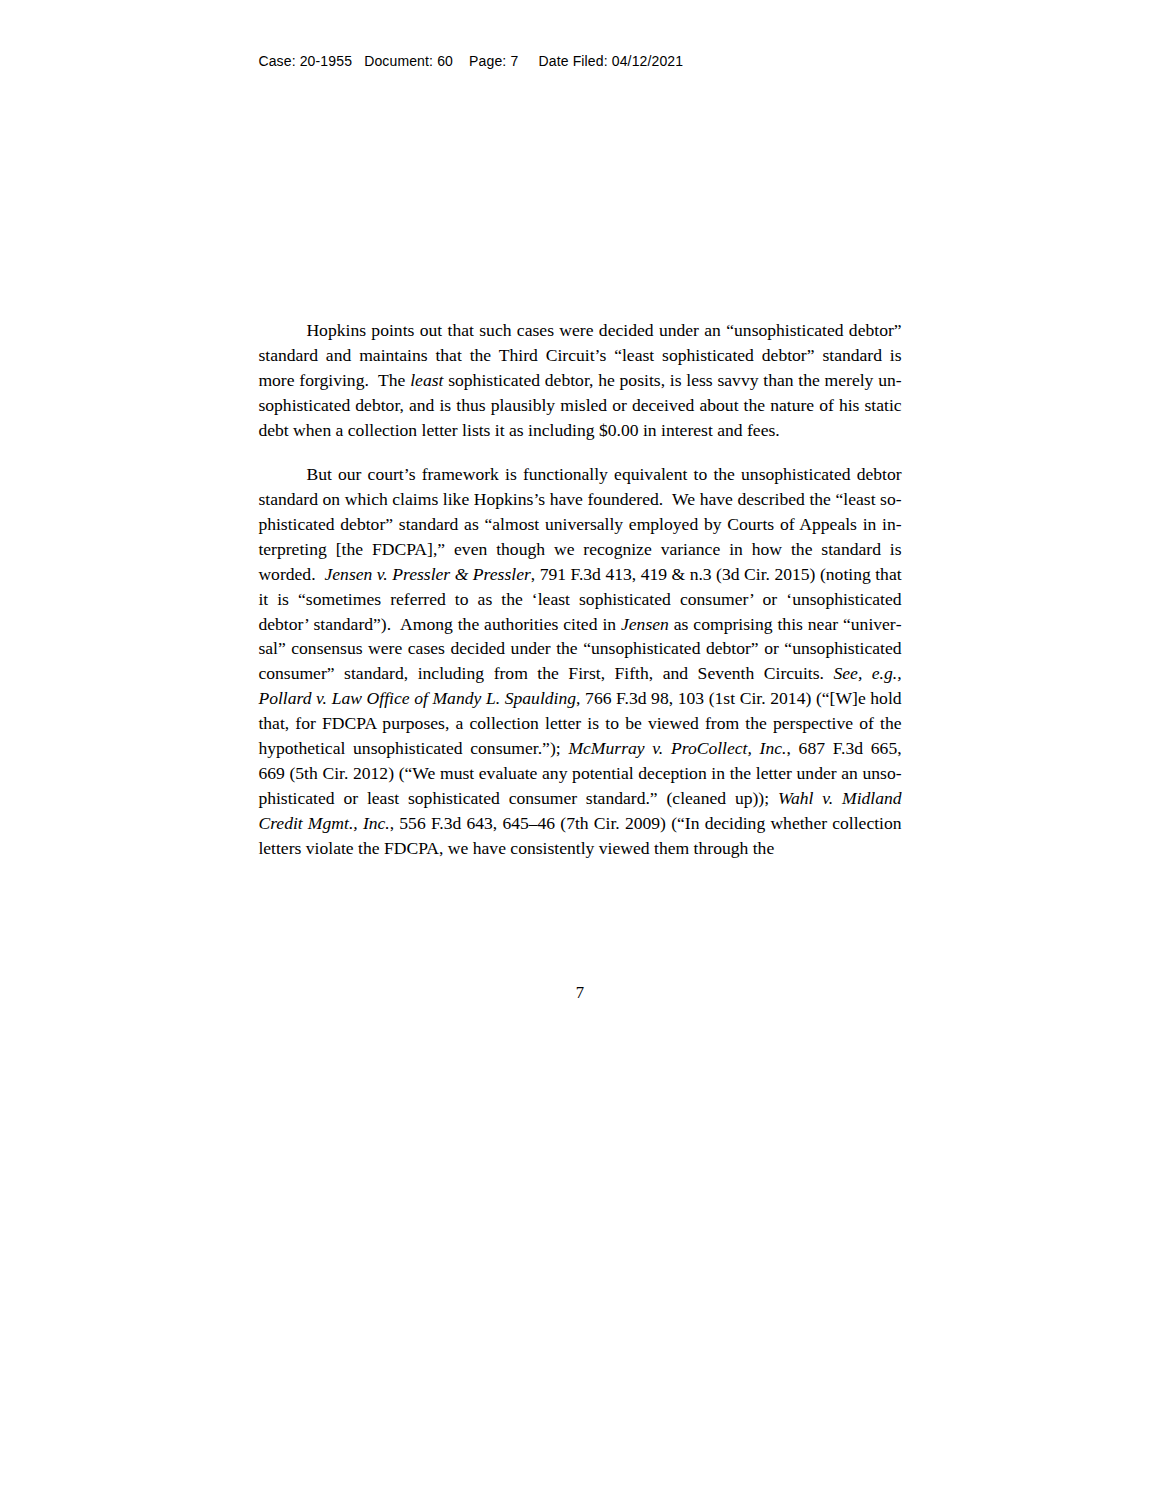Case: 20-1955 Document: 60 Page: 7 Date Filed: 04/12/2021
Hopkins points out that such cases were decided under an “unsophisticated debtor” standard and maintains that the Third Circuit’s “least sophisticated debtor” standard is more forgiving. The least sophisticated debtor, he posits, is less savvy than the merely unsophisticated debtor, and is thus plausibly misled or deceived about the nature of his static debt when a collection letter lists it as including $0.00 in interest and fees.
But our court’s framework is functionally equivalent to the unsophisticated debtor standard on which claims like Hopkins’s have foundered. We have described the “least sophisticated debtor” standard as “almost universally employed by Courts of Appeals in interpreting [the FDCPA],” even though we recognize variance in how the standard is worded. Jensen v. Pressler & Pressler, 791 F.3d 413, 419 & n.3 (3d Cir. 2015) (noting that it is “sometimes referred to as the ‘least sophisticated consumer’ or ‘unsophisticated debtor’ standard”). Among the authorities cited in Jensen as comprising this near “universal” consensus were cases decided under the “unsophisticated debtor” or “unsophisticated consumer” standard, including from the First, Fifth, and Seventh Circuits. See, e.g., Pollard v. Law Office of Mandy L. Spaulding, 766 F.3d 98, 103 (1st Cir. 2014) (“[W]e hold that, for FDCPA purposes, a collection letter is to be viewed from the perspective of the hypothetical unsophisticated consumer.”); McMurray v. ProCollect, Inc., 687 F.3d 665, 669 (5th Cir. 2012) (“We must evaluate any potential deception in the letter under an unsophisticated or least sophisticated consumer standard.” (cleaned up)); Wahl v. Midland Credit Mgmt., Inc., 556 F.3d 643, 645–46 (7th Cir. 2009) (“In deciding whether collection letters violate the FDCPA, we have consistently viewed them through the
7